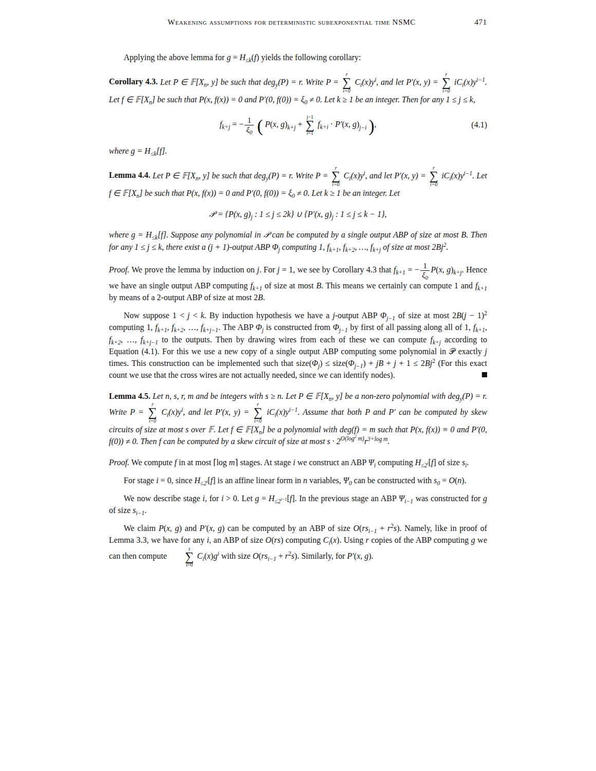Weakening assumptions for deterministic subexponential time NSMC 471
Applying the above lemma for g = H≤k(f) yields the following corollary:
Corollary 4.3. Let P ∈ 𝔽[Xn, y] be such that degy(P) = r. Write P = r∑i=0 Ci(x)yi, and let P′(x, y) = r∑i=0 iCi(x)yi−1. Let f ∈ 𝔽[Xn] be such that P(x, f(x)) = 0 and P′(0, f(0)) = ξ0 ≠ 0. Let k ≥ 1 be an integer. Then for any 1 ≤ j ≤ k,
fk+j = −1 ξ0 ( P(x, g)k+j + j−1∑i=1 fk+i · P′(x, g)j−i ), (4.1)
where g = H≤k[f].
Lemma 4.4. Let P ∈ 𝔽[Xn, y] be such that degy(P) = r. Write P = r∑i=0 Ci(x)yi, and let P′(x, y) = r∑i=0 iCi(x)yi−1. Let f ∈ 𝔽[Xn] be such that P(x, f(x)) = 0 and P′(0, f(0)) = ξ0 ≠ 0. Let k ≥ 1 be an integer. Let
𝒫 = {P(x, g)j : 1 ≤ j ≤ 2k} ∪ {P′(x, g)j : 1 ≤ j ≤ k − 1},
where g = H≤k[f]. Suppose any polynomial in 𝒫 can be computed by a single output ABP of size at most B. Then for any 1 ≤ j ≤ k, there exist a (j + 1)-output ABP Φj computing 1, fk+1, fk+2, …, fk+j of size at most 2Bj2.
Proof. We prove the lemma by induction on j. For j = 1, we see by Corollary 4.3 that fk+1 = −1 ξ0 P(x, g)k+j. Hence we have an single output ABP computing fk+1 of size at most B. This means we certainly can compute 1 and fk+1 by means of a 2-output ABP of size at most 2B.
Now suppose 1 < j < k. By induction hypothesis we have a j-output ABP Φj−1 of size at most 2B(j − 1)2 computing 1, fk+1, fk+2, …, fk+j−1. The ABP Φj is constructed from Φj−1 by first of all passing along all of 1, fk+1, fk+2, …, fk+j−1 to the outputs. Then by drawing wires from each of these we can compute fk+j according to Equation (4.1). For this we use a new copy of a single output ABP computing some polynomial in 𝒫 exactly j times. This construction can be implemented such that size(Φj) ≤ size(Φj−1) + jB + j + 1 ≤ 2Bj2 (For this exact count we use that the cross wires are not actually needed, since we can identify nodes).
Lemma 4.5. Let n, s, r, m and be integers with s ≥ n. Let P ∈ 𝔽[Xn, y] be a non-zero polynomial with degy(P) = r. Write P = r∑i=0 Ci(x)yi, and let P′(x, y) = r∑i=0 iCi(x)yi−1. Assume that both P and P′ can be computed by skew circuits of size at most s over 𝔽. Let f ∈ 𝔽[Xn] be a polynomial with deg(f) = m such that P(x, f(x)) ≡ 0 and P′(0, f(0)) ≠ 0. Then f can be computed by a skew circuit of size at most s · 2O(log2 m)r3+log m.
Proof. We compute f in at most ⌈log m⌉ stages. At stage i we construct an ABP Ψi computing H≤2i[f] of size si.
For stage i = 0, since H≤2i[f] is an affine linear form in n variables, Ψ0 can be constructed with s0 = O(n).
We now describe stage i, for i > 0. Let g = H≤2i−1[f]. In the previous stage an ABP Ψi−1 was constructed for g of size si−1.
We claim P(x, g) and P′(x, g) can be computed by an ABP of size O(rsi−1 + r2s). Namely, like in proof of Lemma 3.3, we have for any i, an ABP of size O(rs) computing Ci(x). Using r copies of the ABP computing g we can then compute r∑i=0 Ci(x)gi with size O(rsi−1 + r2s). Similarly, for P′(x, g).